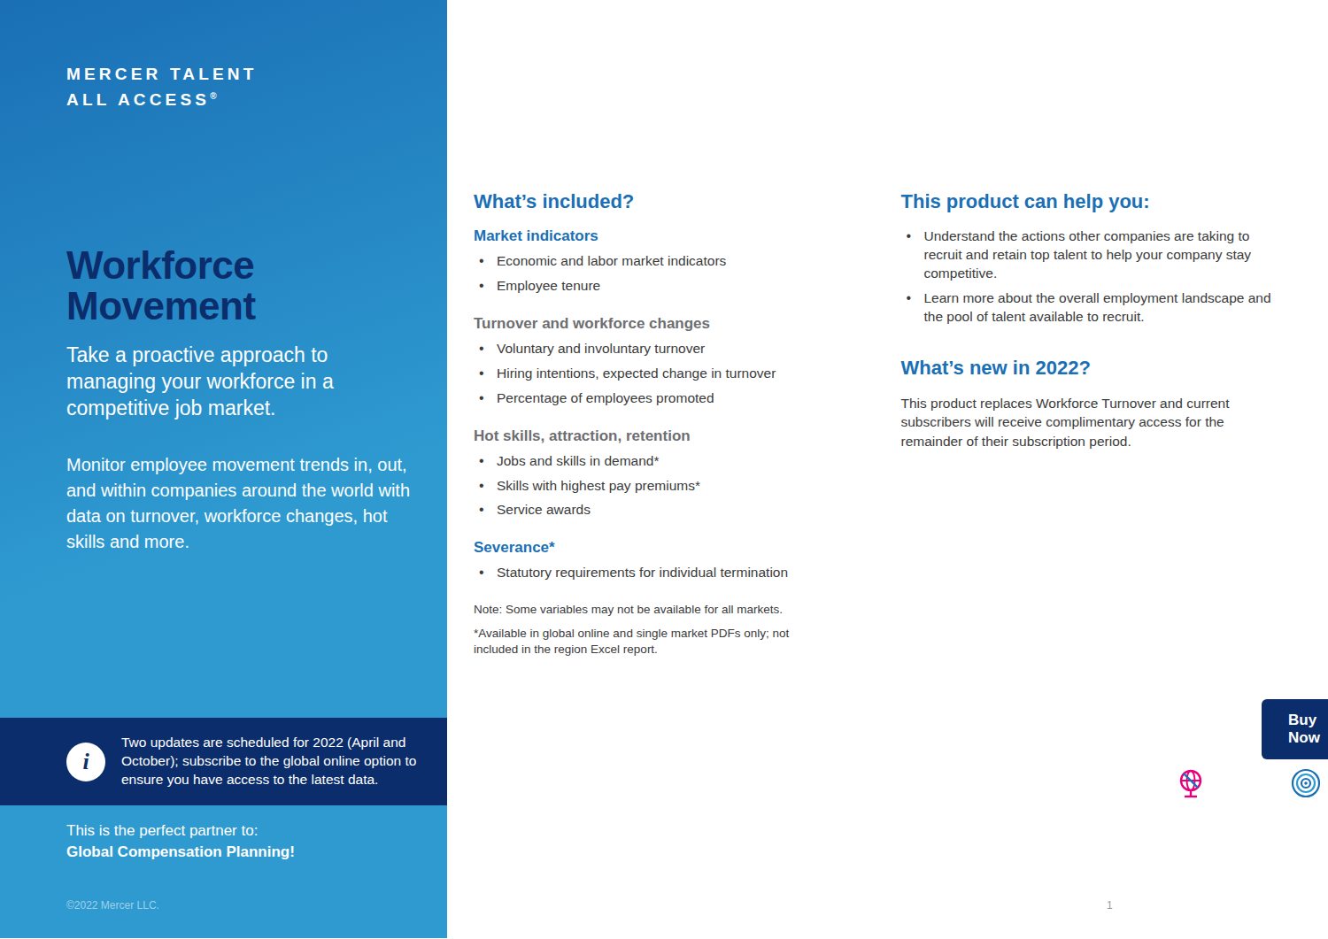MERCER TALENT
ALL ACCESS®
Workforce
Movement
Take a proactive approach to managing your workforce in a competitive job market.
Monitor employee movement trends in, out, and within companies around the world with data on turnover, workforce changes, hot skills and more.
i
Two updates are scheduled for 2022 (April and October); subscribe to the global online option to ensure you have access to the latest data.
This is the perfect partner to: Global Compensation Planning!
©2022 Mercer LLC.
What’s included?
Market indicators
Economic and labor market indicators
Employee tenure
Turnover and workforce changes
Voluntary and involuntary turnover
Hiring intentions, expected change in turnover
Percentage of employees promoted
Hot skills, attraction, retention
Jobs and skills in demand*
Skills with highest pay premiums*
Service awards
Severance*
Statutory requirements for individual termination
Note: Some variables may not be available for all markets.
*Available in global online and single market PDFs only; not included in the region Excel report.
This product can help you:
Understand the actions other companies are taking to recruit and retain top talent to help your company stay competitive.
Learn more about the overall employment landscape and the pool of talent available to recruit.
What’s new in 2022?
This product replaces Workforce Turnover and current subscribers will receive complimentary access for the remainder of their subscription period.
Buy Now
?
1